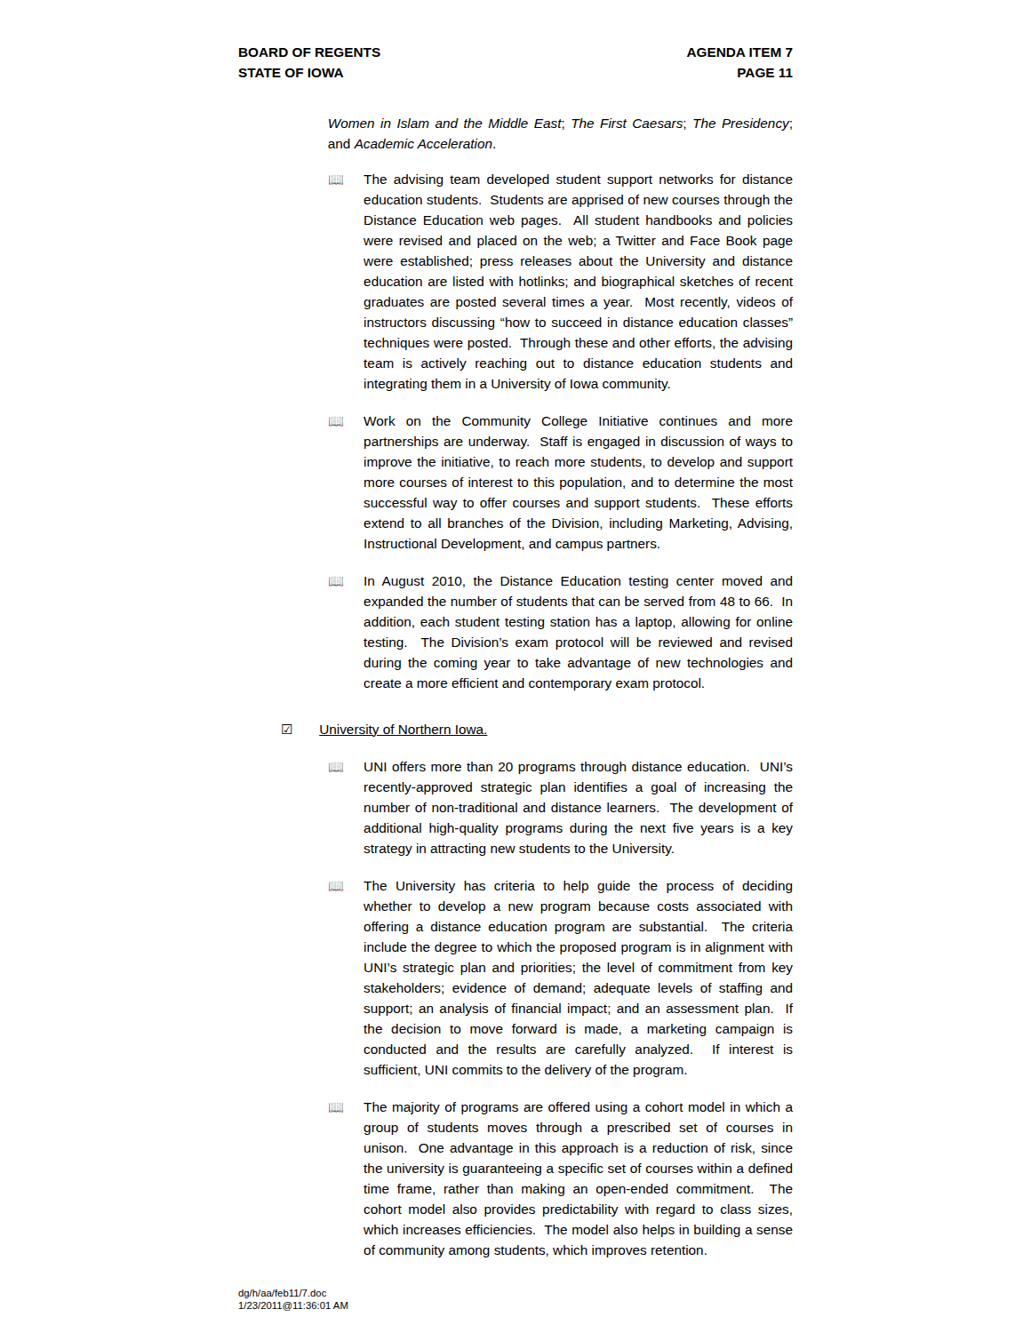BOARD OF REGENTS
STATE OF IOWA
AGENDA ITEM 7
PAGE 11
Women in Islam and the Middle East; The First Caesars; The Presidency; and Academic Acceleration.
📖
The advising team developed student support networks for distance education students. Students are apprised of new courses through the Distance Education web pages. All student handbooks and policies were revised and placed on the web; a Twitter and Face Book page were established; press releases about the University and distance education are listed with hotlinks; and biographical sketches of recent graduates are posted several times a year. Most recently, videos of instructors discussing “how to succeed in distance education classes” techniques were posted. Through these and other efforts, the advising team is actively reaching out to distance education students and integrating them in a University of Iowa community.
📖
Work on the Community College Initiative continues and more partnerships are underway. Staff is engaged in discussion of ways to improve the initiative, to reach more students, to develop and support more courses of interest to this population, and to determine the most successful way to offer courses and support students. These efforts extend to all branches of the Division, including Marketing, Advising, Instructional Development, and campus partners.
📖
In August 2010, the Distance Education testing center moved and expanded the number of students that can be served from 48 to 66. In addition, each student testing station has a laptop, allowing for online testing. The Division’s exam protocol will be reviewed and revised during the coming year to take advantage of new technologies and create a more efficient and contemporary exam protocol.
☑
University of Northern Iowa.
📖
UNI offers more than 20 programs through distance education. UNI’s recently-approved strategic plan identifies a goal of increasing the number of non-traditional and distance learners. The development of additional high-quality programs during the next five years is a key strategy in attracting new students to the University.
📖
The University has criteria to help guide the process of deciding whether to develop a new program because costs associated with offering a distance education program are substantial. The criteria include the degree to which the proposed program is in alignment with UNI’s strategic plan and priorities; the level of commitment from key stakeholders; evidence of demand; adequate levels of staffing and support; an analysis of financial impact; and an assessment plan. If the decision to move forward is made, a marketing campaign is conducted and the results are carefully analyzed. If interest is sufficient, UNI commits to the delivery of the program.
📖
The majority of programs are offered using a cohort model in which a group of students moves through a prescribed set of courses in unison. One advantage in this approach is a reduction of risk, since the university is guaranteeing a specific set of courses within a defined time frame, rather than making an open-ended commitment. The cohort model also provides predictability with regard to class sizes, which increases efficiencies. The model also helps in building a sense of community among students, which improves retention.
dg/h/aa/feb11/7.doc
1/23/2011@11:36:01 AM